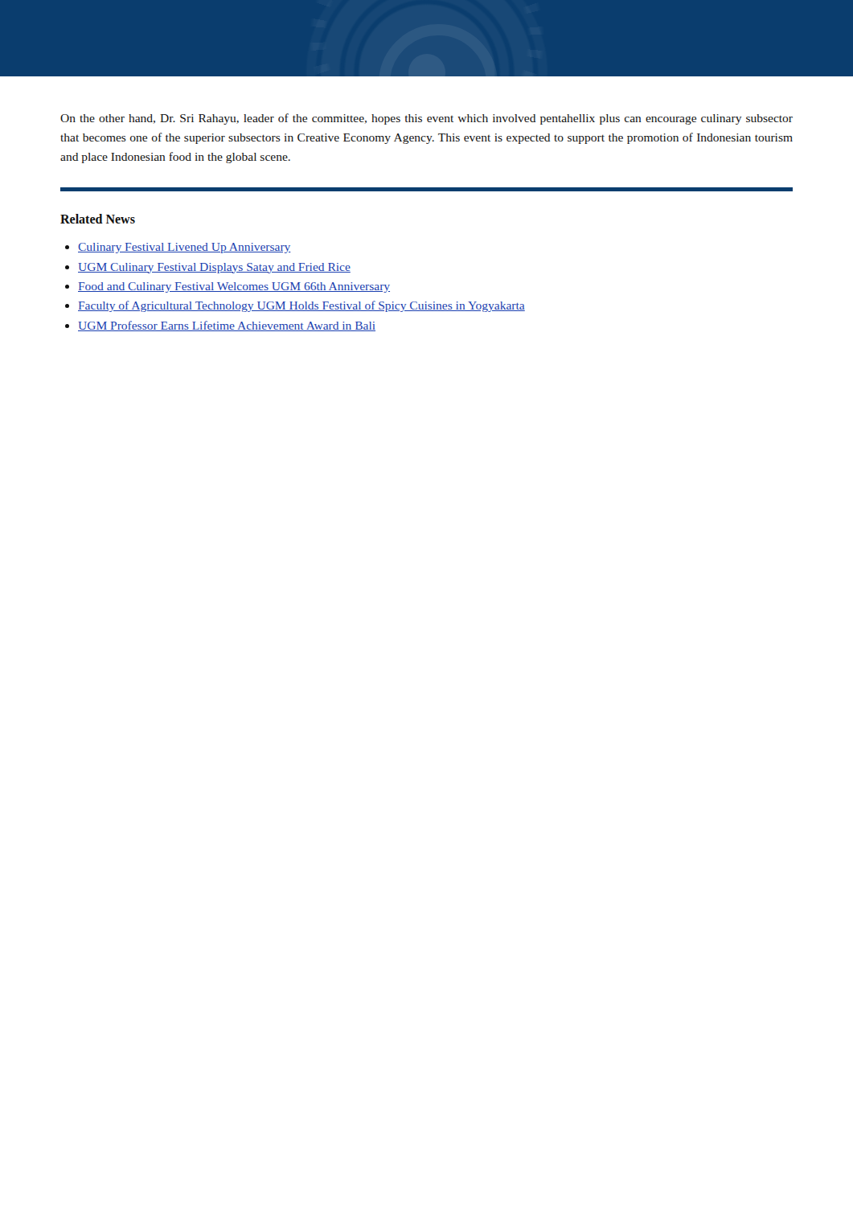On the other hand, Dr. Sri Rahayu, leader of the committee, hopes this event which involved pentahellix plus can encourage culinary subsector that becomes one of the superior subsectors in Creative Economy Agency. This event is expected to support the promotion of Indonesian tourism and place Indonesian food in the global scene.
Related News
Culinary Festival Livened Up Anniversary
UGM Culinary Festival Displays Satay and Fried Rice
Food and Culinary Festival Welcomes UGM 66th Anniversary
Faculty of Agricultural Technology UGM Holds Festival of Spicy Cuisines in Yogyakarta
UGM Professor Earns Lifetime Achievement Award in Bali